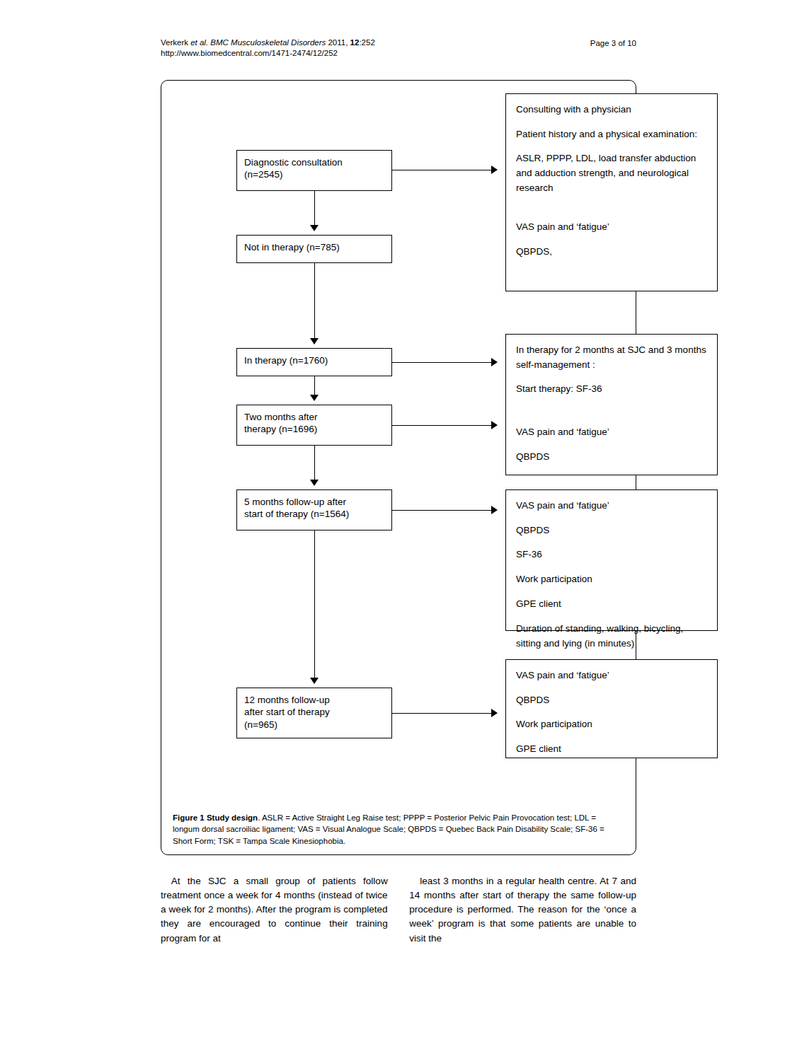Verkerk et al. BMC Musculoskeletal Disorders 2011, 12:252
http://www.biomedcentral.com/1471-2474/12/252
Page 3 of 10
Consulting with a physician
Patient history and a physical examination:
ASLR, PPPP, LDL, load transfer abduction and adduction strength, and neurological research
VAS pain and ‘fatigue’
QBPDS,
In therapy for 2 months at SJC and 3 months self-management :
Start therapy: SF-36
VAS pain and ‘fatigue’
QBPDS
VAS pain and ‘fatigue’
QBPDS
SF-36
Work participation
GPE client
Duration of standing, walking, bicycling, sitting and lying (in minutes)
VAS pain and ‘fatigue’
QBPDS
Work participation
GPE client
Diagnostic consultation
(n=2545)
Not in therapy (n=785)
In therapy (n=1760)
Two months after
therapy (n=1696)
5 months follow-up after
start of therapy (n=1564)
12 months follow-up
after start of therapy
(n=965)
Figure 1 Study design. ASLR = Active Straight Leg Raise test; PPPP = Posterior Pelvic Pain Provocation test; LDL = longum dorsal sacroiliac ligament; VAS = Visual Analogue Scale; QBPDS = Quebec Back Pain Disability Scale; SF-36 = Short Form; TSK = Tampa Scale Kinesiophobia.
At the SJC a small group of patients follow treatment once a week for 4 months (instead of twice a week for 2 months). After the program is completed they are encouraged to continue their training program for at
least 3 months in a regular health centre. At 7 and 14 months after start of therapy the same follow-up procedure is performed. The reason for the ‘once a week’ program is that some patients are unable to visit the